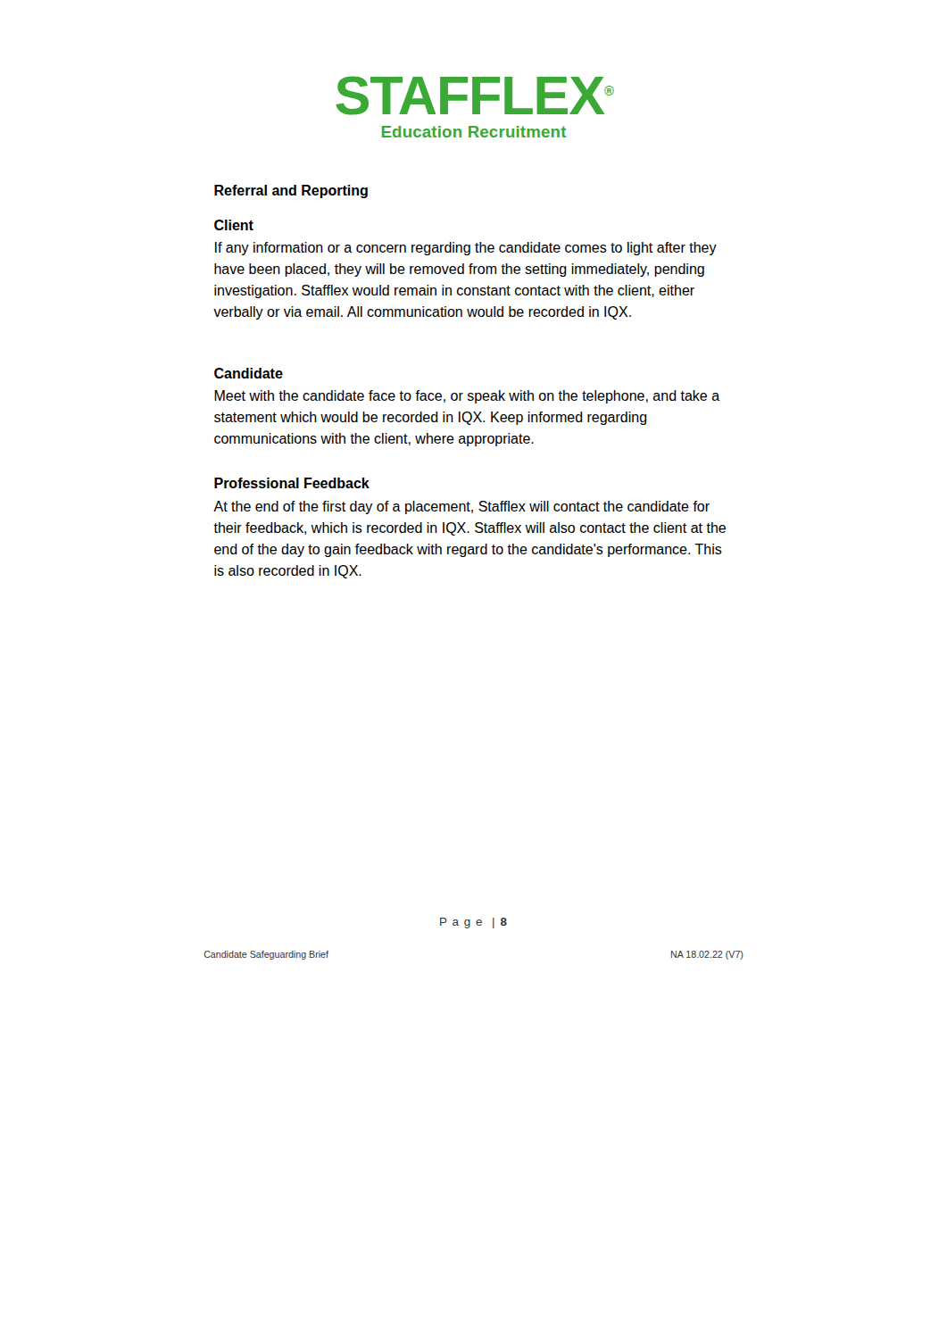STAFFLEX®
Education Recruitment
Referral and Reporting
Client
If any information or a concern regarding the candidate comes to light after they have been placed, they will be removed from the setting immediately, pending investigation. Stafflex would remain in constant contact with the client, either verbally or via email. All communication would be recorded in IQX.
Candidate
Meet with the candidate face to face, or speak with on the telephone, and take a statement which would be recorded in IQX. Keep informed regarding communications with the client, where appropriate.
Professional Feedback
At the end of the first day of a placement, Stafflex will contact the candidate for their feedback, which is recorded in IQX. Stafflex will also contact the client at the end of the day to gain feedback with regard to the candidate's performance. This is also recorded in IQX.
P a g e | 8
Candidate Safeguarding Brief NA 18.02.22 (V7)